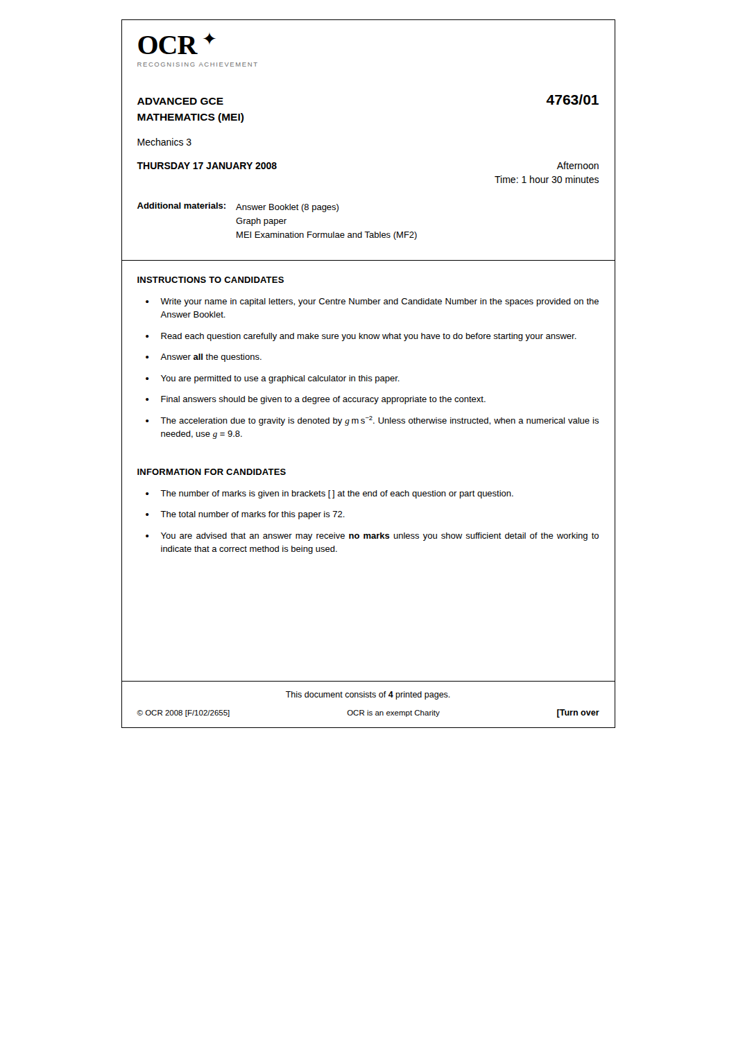OCR ✦
Recognising Achievement
ADVANCED GCE
MATHEMATICS (MEI)
4763/01
Mechanics 3
THURSDAY 17 JANUARY 2008
Afternoon
Time: 1 hour 30 minutes
Additional materials:
Answer Booklet (8 pages)
Graph paper
MEI Examination Formulae and Tables (MF2)
INSTRUCTIONS TO CANDIDATES
Write your name in capital letters, your Centre Number and Candidate Number in the spaces provided on the Answer Booklet.
Read each question carefully and make sure you know what you have to do before starting your answer.
Answer all the questions.
You are permitted to use a graphical calculator in this paper.
Final answers should be given to a degree of accuracy appropriate to the context.
The acceleration due to gravity is denoted by g m s−2. Unless otherwise instructed, when a numerical value is needed, use g = 9.8.
INFORMATION FOR CANDIDATES
The number of marks is given in brackets [ ] at the end of each question or part question.
The total number of marks for this paper is 72.
You are advised that an answer may receive no marks unless you show sufficient detail of the working to indicate that a correct method is being used.
This document consists of 4 printed pages.
© OCR 2008 [F/102/2655]
OCR is an exempt Charity
[Turn over